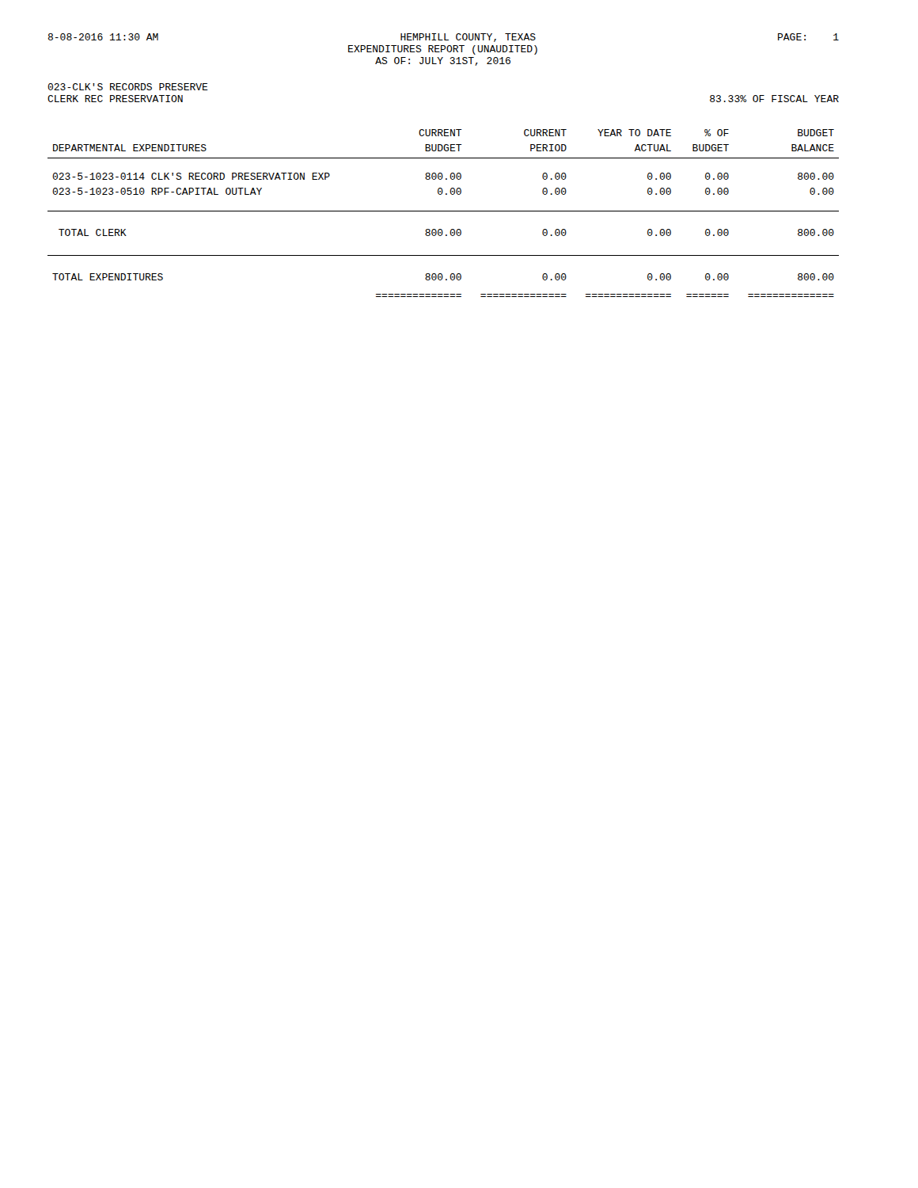8-08-2016 11:30 AM HEMPHILL COUNTY, TEXAS PAGE: 1
EXPENDITURES REPORT (UNAUDITED)
AS OF: JULY 31ST, 2016
023-CLK'S RECORDS PRESERVE
CLERK REC PRESERVATION 83.33% OF FISCAL YEAR
| | CURRENT | CURRENT | YEAR TO DATE | % OF | BUDGET |
| --- | --- | --- | --- | --- | --- |
| DEPARTMENTAL EXPENDITURES | BUDGET | PERIOD | ACTUAL | BUDGET | BALANCE |
| 023-5-1023-0114 CLK'S RECORD PRESERVATION EXP | 800.00 | 0.00 | 0.00 | 0.00 | 800.00 |
| 023-5-1023-0510 RPF-CAPITAL OUTLAY | 0.00 | 0.00 | 0.00 | 0.00 | 0.00 |
| TOTAL CLERK | 800.00 | 0.00 | 0.00 | 0.00 | 800.00 |
| TOTAL EXPENDITURES | 800.00 | 0.00 | 0.00 | 0.00 | 800.00 |
| | ============== | ============== | ============== | ======= | ============== |